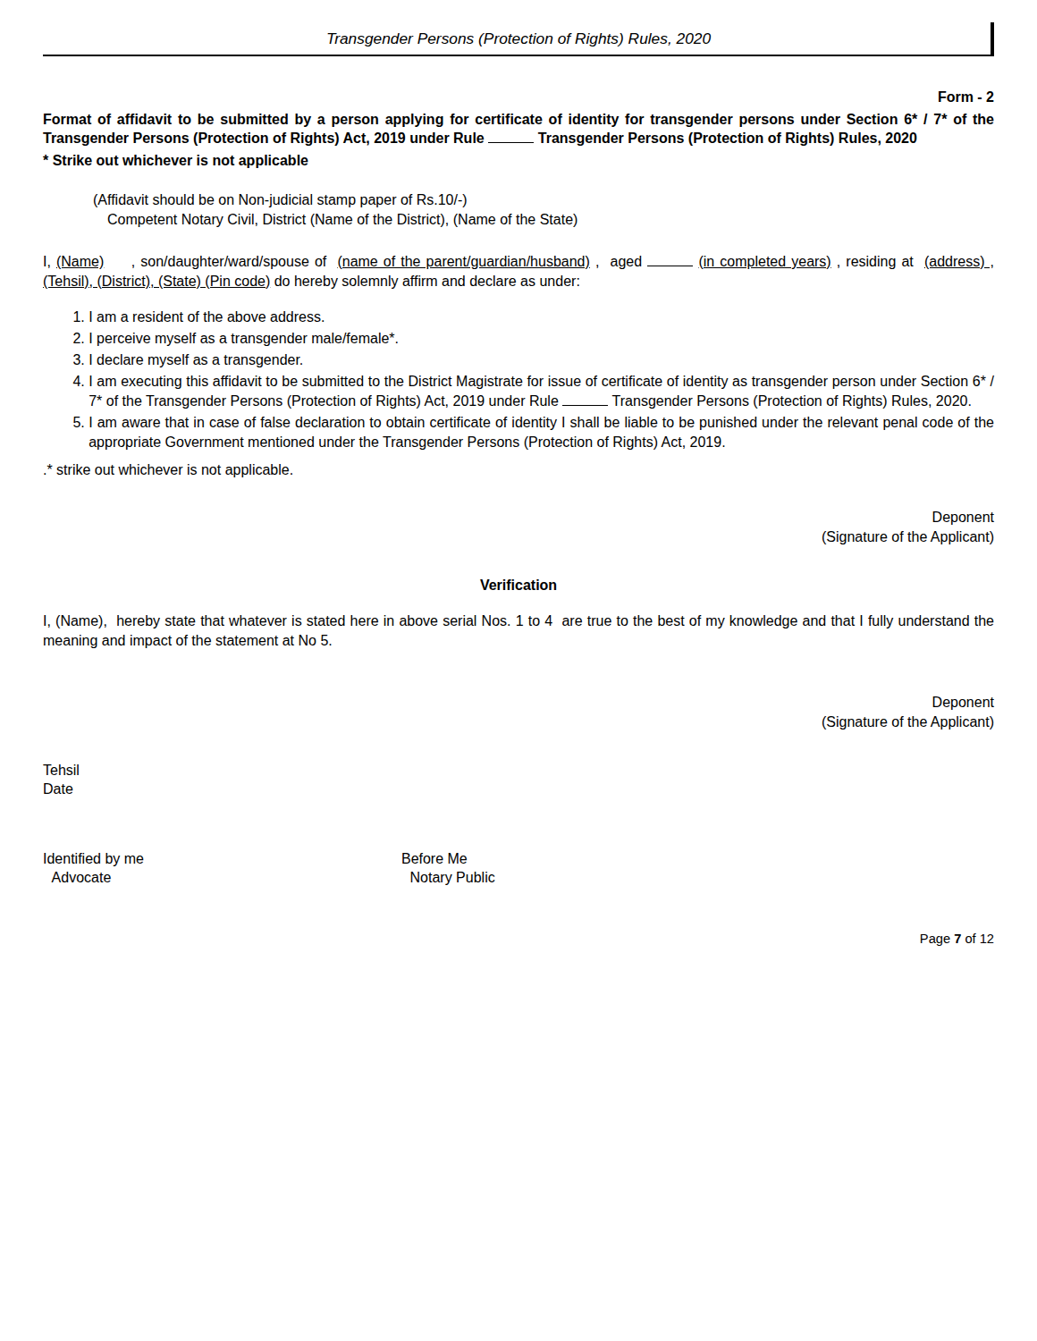Transgender Persons (Protection of Rights) Rules, 2020
Form - 2
Format of affidavit to be submitted by a person applying for certificate of identity for transgender persons under Section 6* / 7* of the Transgender Persons (Protection of Rights) Act, 2019 under Rule Transgender Persons (Protection of Rights) Rules, 2020
* Strike out whichever is not applicable
(Affidavit should be on Non-judicial stamp paper of Rs.10/-)
Competent Notary Civil, District (Name of the District), (Name of the State)
I, (Name) , son/daughter/ward/spouse of (name of the parent/guardian/husband) , aged (in completed years) , residing at (address) , (Tehsil), (District), (State) (Pin code) do hereby solemnly affirm and declare as under:
I am a resident of the above address.
I perceive myself as a transgender male/female*.
I declare myself as a transgender.
I am executing this affidavit to be submitted to the District Magistrate for issue of certificate of identity as transgender person under Section 6* / 7* of the Transgender Persons (Protection of Rights) Act, 2019 under Rule Transgender Persons (Protection of Rights) Rules, 2020.
I am aware that in case of false declaration to obtain certificate of identity I shall be liable to be punished under the relevant penal code of the appropriate Government mentioned under the Transgender Persons (Protection of Rights) Act, 2019.
.* strike out whichever is not applicable.
Deponent
(Signature of the Applicant)
Verification
I, (Name), hereby state that whatever is stated here in above serial Nos. 1 to 4 are true to the best of my knowledge and that I fully understand the meaning and impact of the statement at No 5.
Deponent
(Signature of the Applicant)
Tehsil
Date
Identified by me
Advocate
Before Me
Notary Public
Page 7 of 12